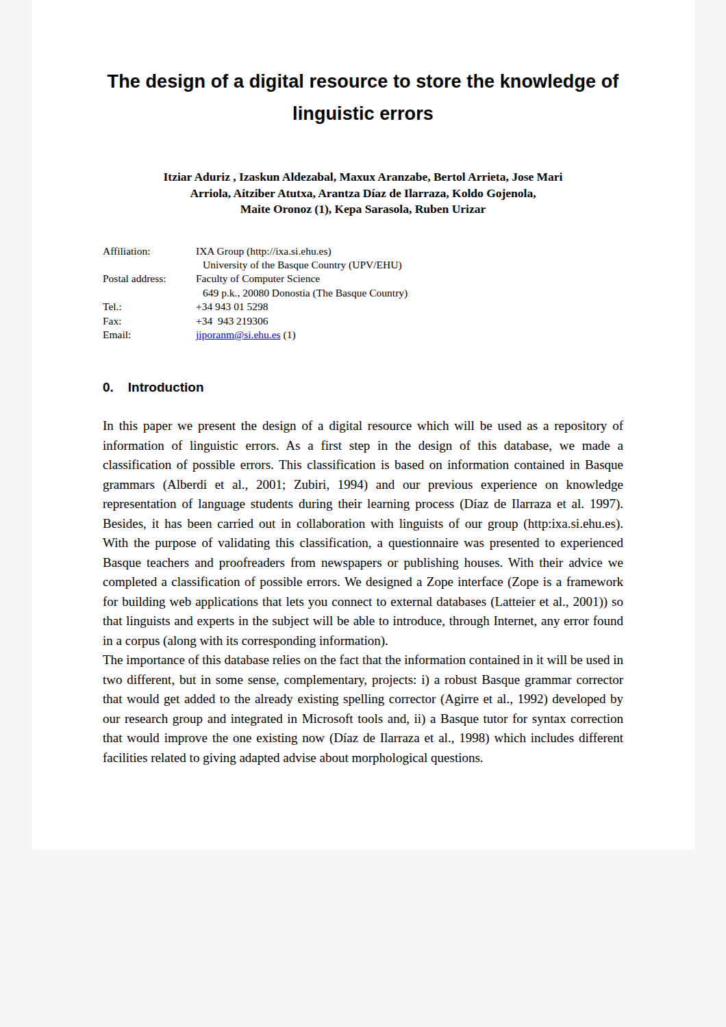The design of a digital resource to store the knowledge of linguistic errors
Itziar Aduriz , Izaskun Aldezabal, Maxux Aranzabe, Bertol Arrieta, Jose Mari
Arriola, Aitziber Atutxa, Arantza Díaz de Ilarraza, Koldo Gojenola,
Maite Oronoz (1), Kepa Sarasola, Ruben Urizar
| Affiliation: | IXA Group (http://ixa.si.ehu.es) |
| | University of the Basque Country (UPV/EHU) |
| Postal address: | Faculty of Computer Science |
| | 649 p.k., 20080 Donostia (The Basque Country) |
| Tel.: | +34 943 01 5298 |
| Fax: | +34 943 219306 |
| Email: | jiporanm@si.ehu.es (1) |
0. Introduction
In this paper we present the design of a digital resource which will be used as a repository of information of linguistic errors. As a first step in the design of this database, we made a classification of possible errors. This classification is based on information contained in Basque grammars (Alberdi et al., 2001; Zubiri, 1994) and our previous experience on knowledge representation of language students during their learning process (Díaz de Ilarraza et al. 1997). Besides, it has been carried out in collaboration with linguists of our group (http:ixa.si.ehu.es). With the purpose of validating this classification, a questionnaire was presented to experienced Basque teachers and proofreaders from newspapers or publishing houses. With their advice we completed a classification of possible errors. We designed a Zope interface (Zope is a framework for building web applications that lets you connect to external databases (Latteier et al., 2001)) so that linguists and experts in the subject will be able to introduce, through Internet, any error found in a corpus (along with its corresponding information).
The importance of this database relies on the fact that the information contained in it will be used in two different, but in some sense, complementary, projects: i) a robust Basque grammar corrector that would get added to the already existing spelling corrector (Agirre et al., 1992) developed by our research group and integrated in Microsoft tools and, ii) a Basque tutor for syntax correction that would improve the one existing now (Díaz de Ilarraza et al., 1998) which includes different facilities related to giving adapted advise about morphological questions.